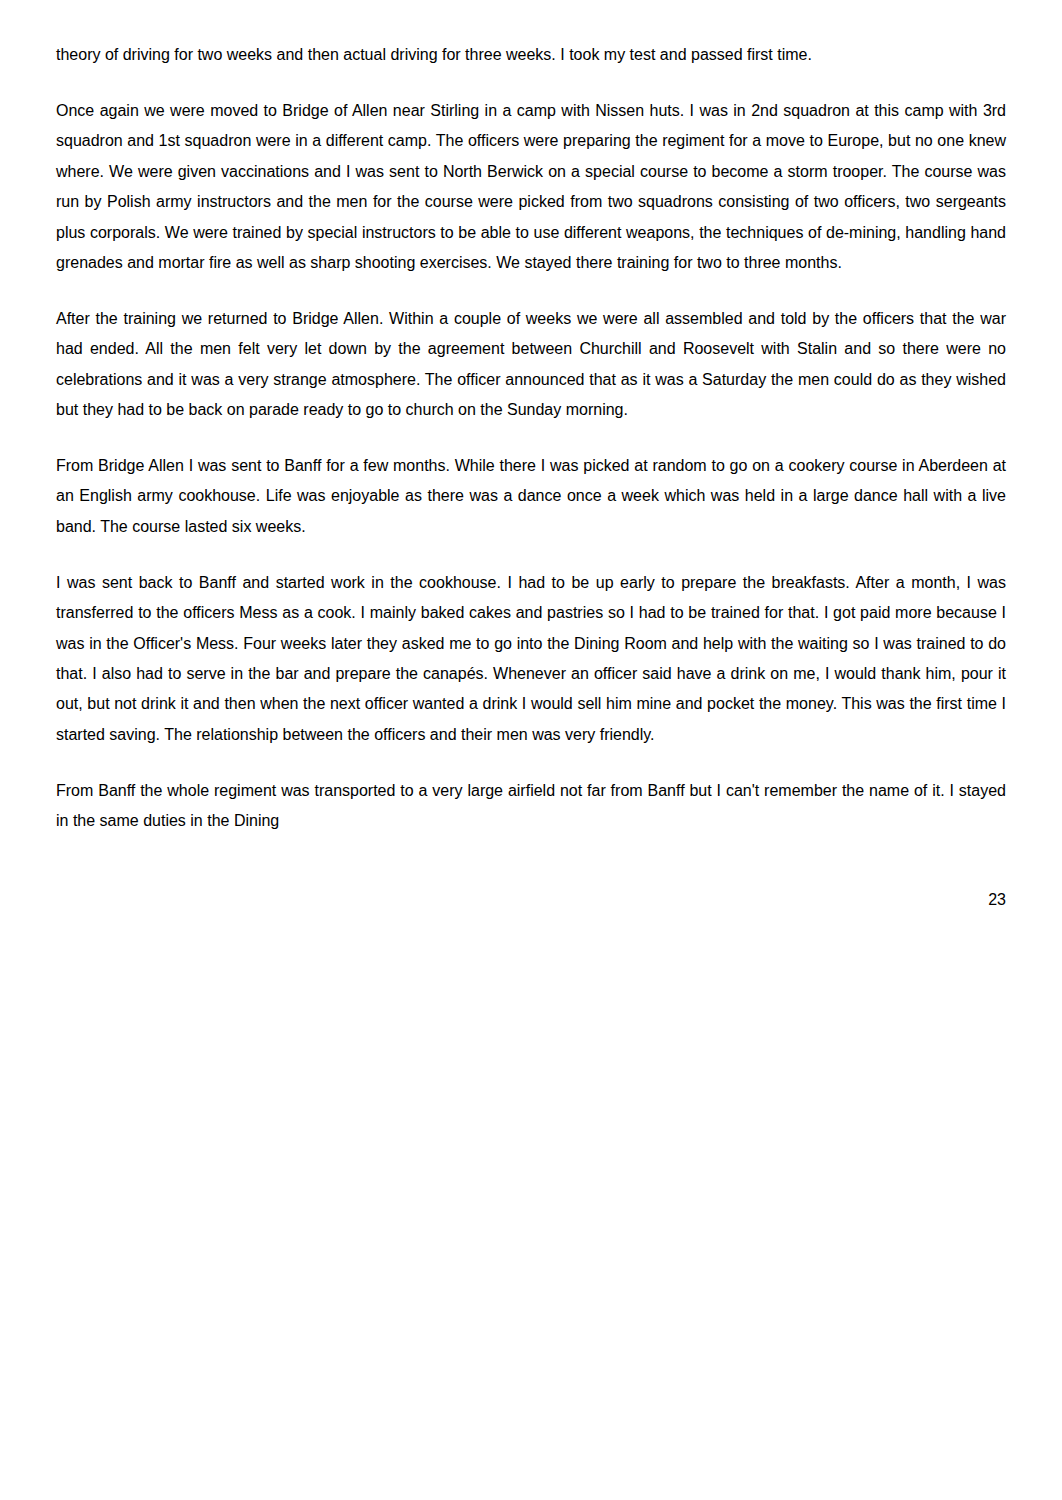theory of driving for two weeks and then actual driving for three weeks. I took my test and passed first time.
Once again we were moved to Bridge of Allen near Stirling in a camp with Nissen huts. I was in 2nd squadron at this camp with 3rd squadron and 1st squadron were in a different camp. The officers were preparing the regiment for a move to Europe, but no one knew where. We were given vaccinations and I was sent to North Berwick on a special course to become a storm trooper. The course was run by Polish army instructors and the men for the course were picked from two squadrons consisting of two officers, two sergeants plus corporals. We were trained by special instructors to be able to use different weapons, the techniques of de-mining, handling hand grenades and mortar fire as well as sharp shooting exercises. We stayed there training for two to three months.
After the training we returned to Bridge Allen. Within a couple of weeks we were all assembled and told by the officers that the war had ended. All the men felt very let down by the agreement between Churchill and Roosevelt with Stalin and so there were no celebrations and it was a very strange atmosphere. The officer announced that as it was a Saturday the men could do as they wished but they had to be back on parade ready to go to church on the Sunday morning.
From Bridge Allen I was sent to Banff for a few months. While there I was picked at random to go on a cookery course in Aberdeen at an English army cookhouse. Life was enjoyable as there was a dance once a week which was held in a large dance hall with a live band. The course lasted six weeks.
I was sent back to Banff and started work in the cookhouse. I had to be up early to prepare the breakfasts. After a month, I was transferred to the officers Mess as a cook. I mainly baked cakes and pastries so I had to be trained for that. I got paid more because I was in the Officer's Mess. Four weeks later they asked me to go into the Dining Room and help with the waiting so I was trained to do that. I also had to serve in the bar and prepare the canapés. Whenever an officer said have a drink on me, I would thank him, pour it out, but not drink it and then when the next officer wanted a drink I would sell him mine and pocket the money. This was the first time I started saving. The relationship between the officers and their men was very friendly.
From Banff the whole regiment was transported to a very large airfield not far from Banff but I can't remember the name of it. I stayed in the same duties in the Dining
23